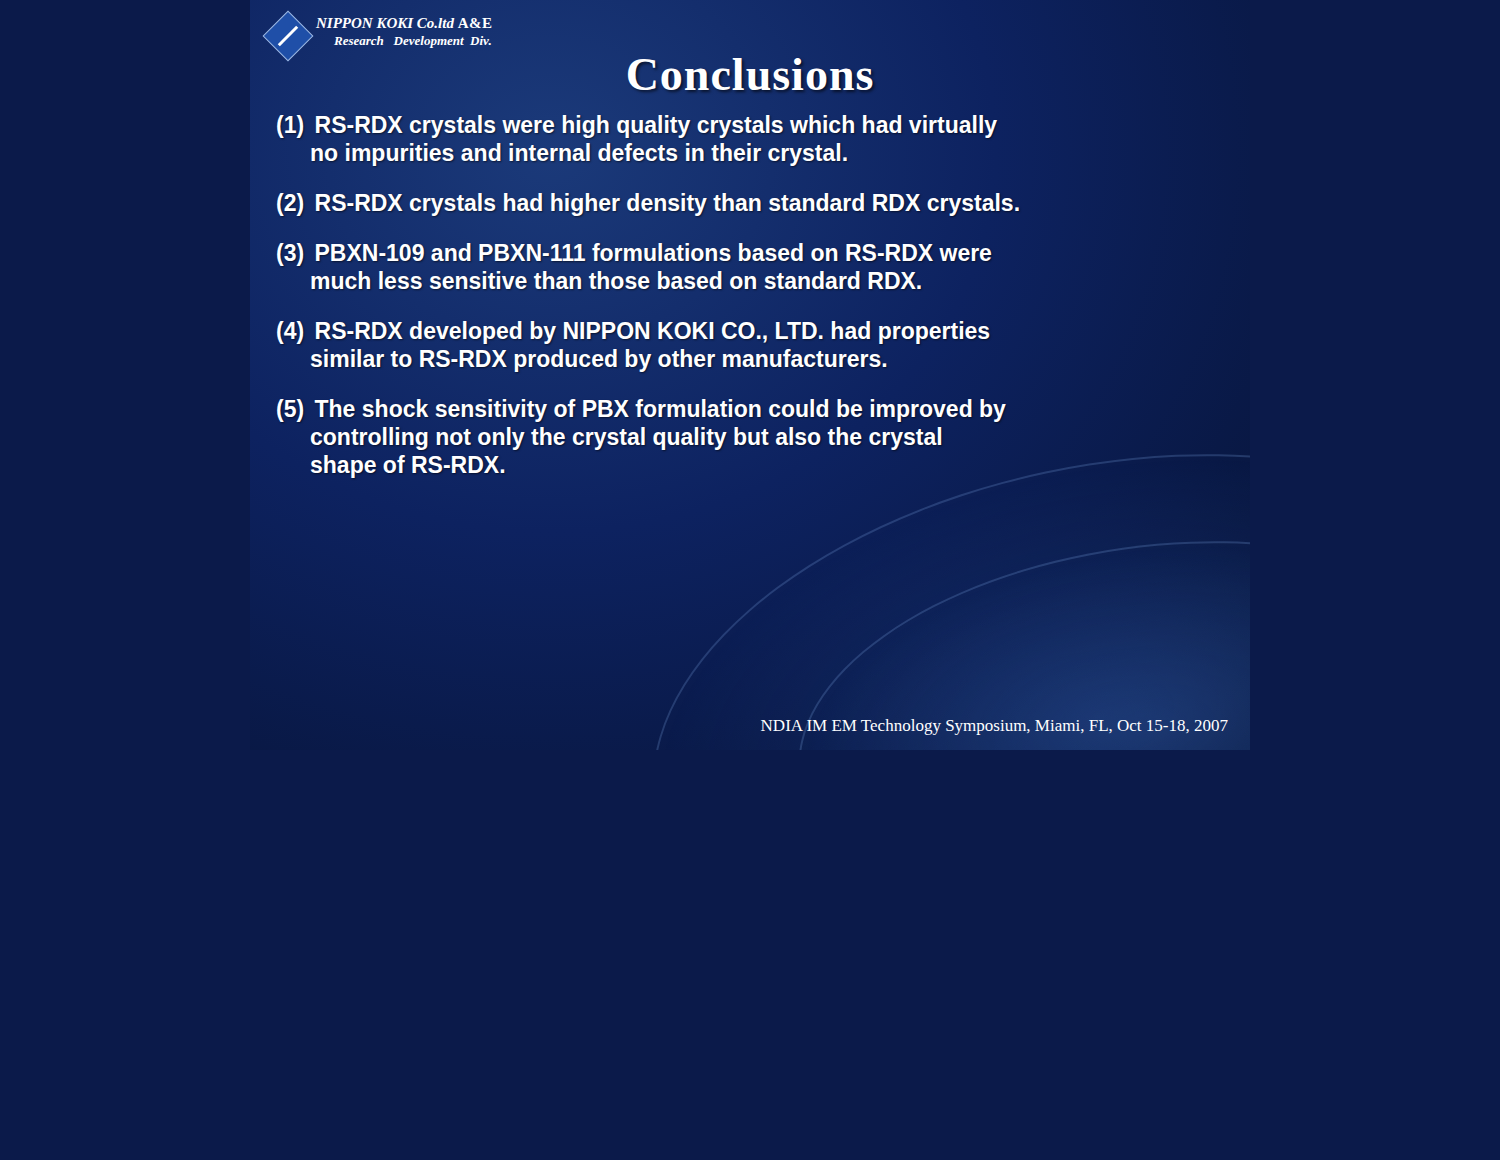NIPPON KOKI Co.ltd A&E
Research Development Div.
Conclusions
(1) RS-RDX crystals were high quality crystals which had virtually no impurities and internal defects in their crystal.
(2) RS-RDX crystals had higher density than standard RDX crystals.
(3) PBXN-109 and PBXN-111 formulations based on RS-RDX were much less sensitive than those based on standard RDX.
(4) RS-RDX developed by NIPPON KOKI CO., LTD. had properties similar to RS-RDX produced by other manufacturers.
(5) The shock sensitivity of PBX formulation could be improved by controlling not only the crystal quality but also the crystal
shape of RS-RDX.
NDIA IM EM Technology Symposium, Miami, FL, Oct 15-18, 2007